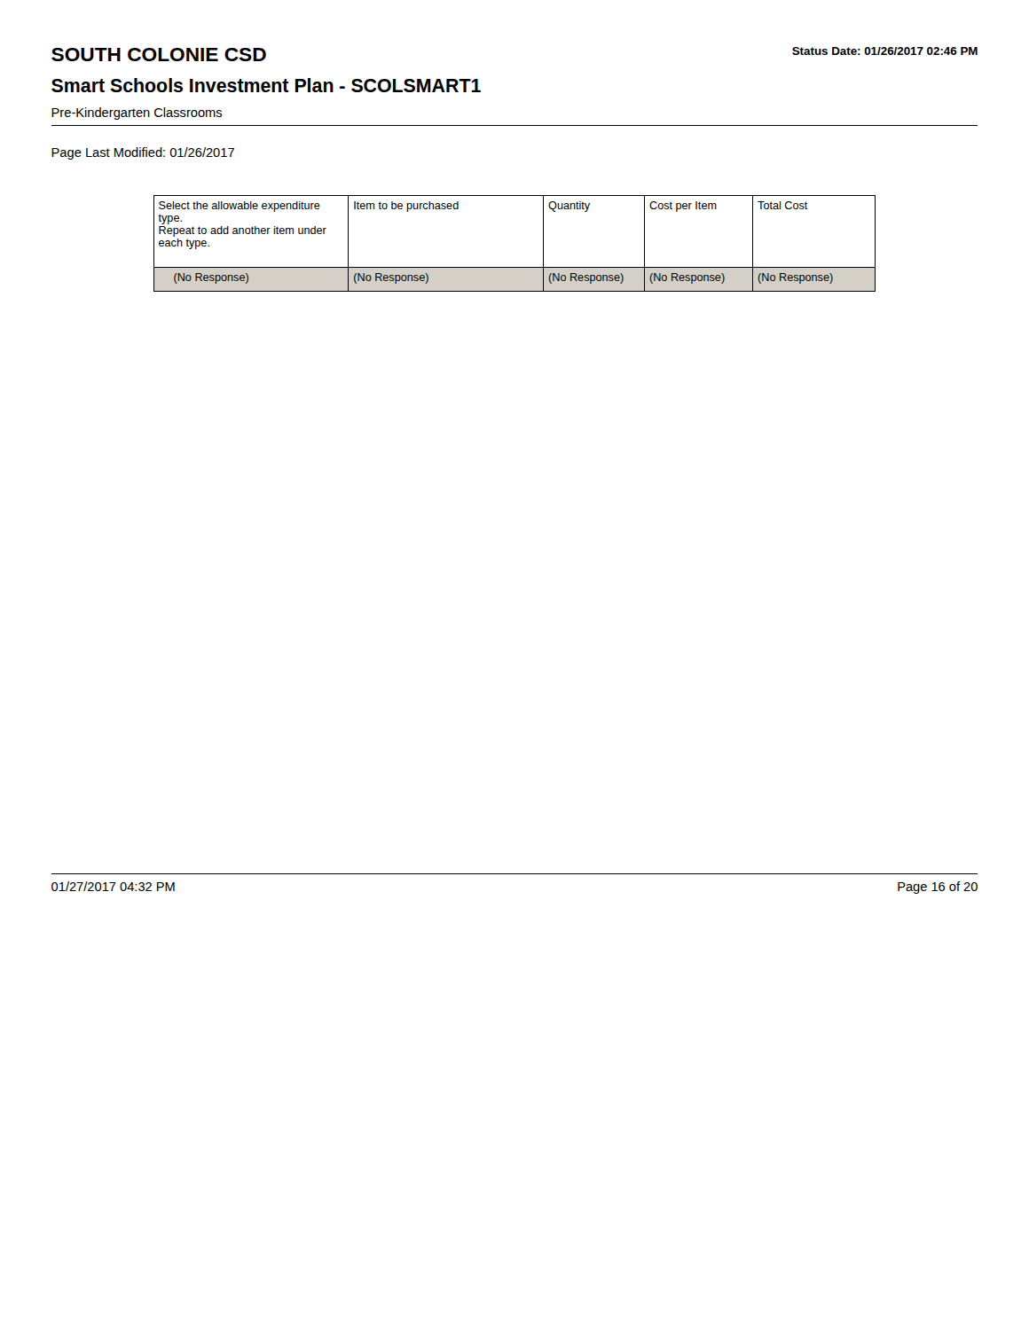SOUTH COLONIE CSD
Status Date: 01/26/2017 02:46 PM
Smart Schools Investment Plan - SCOLSMART1
Pre-Kindergarten Classrooms
Page Last Modified: 01/26/2017
| Select the allowable expenditure type. Repeat to add another item under each type. | Item to be purchased | Quantity | Cost per Item | Total Cost |
| --- | --- | --- | --- | --- |
| (No Response) | (No Response) | (No Response) | (No Response) | (No Response) |
01/27/2017 04:32 PM Page 16 of 20